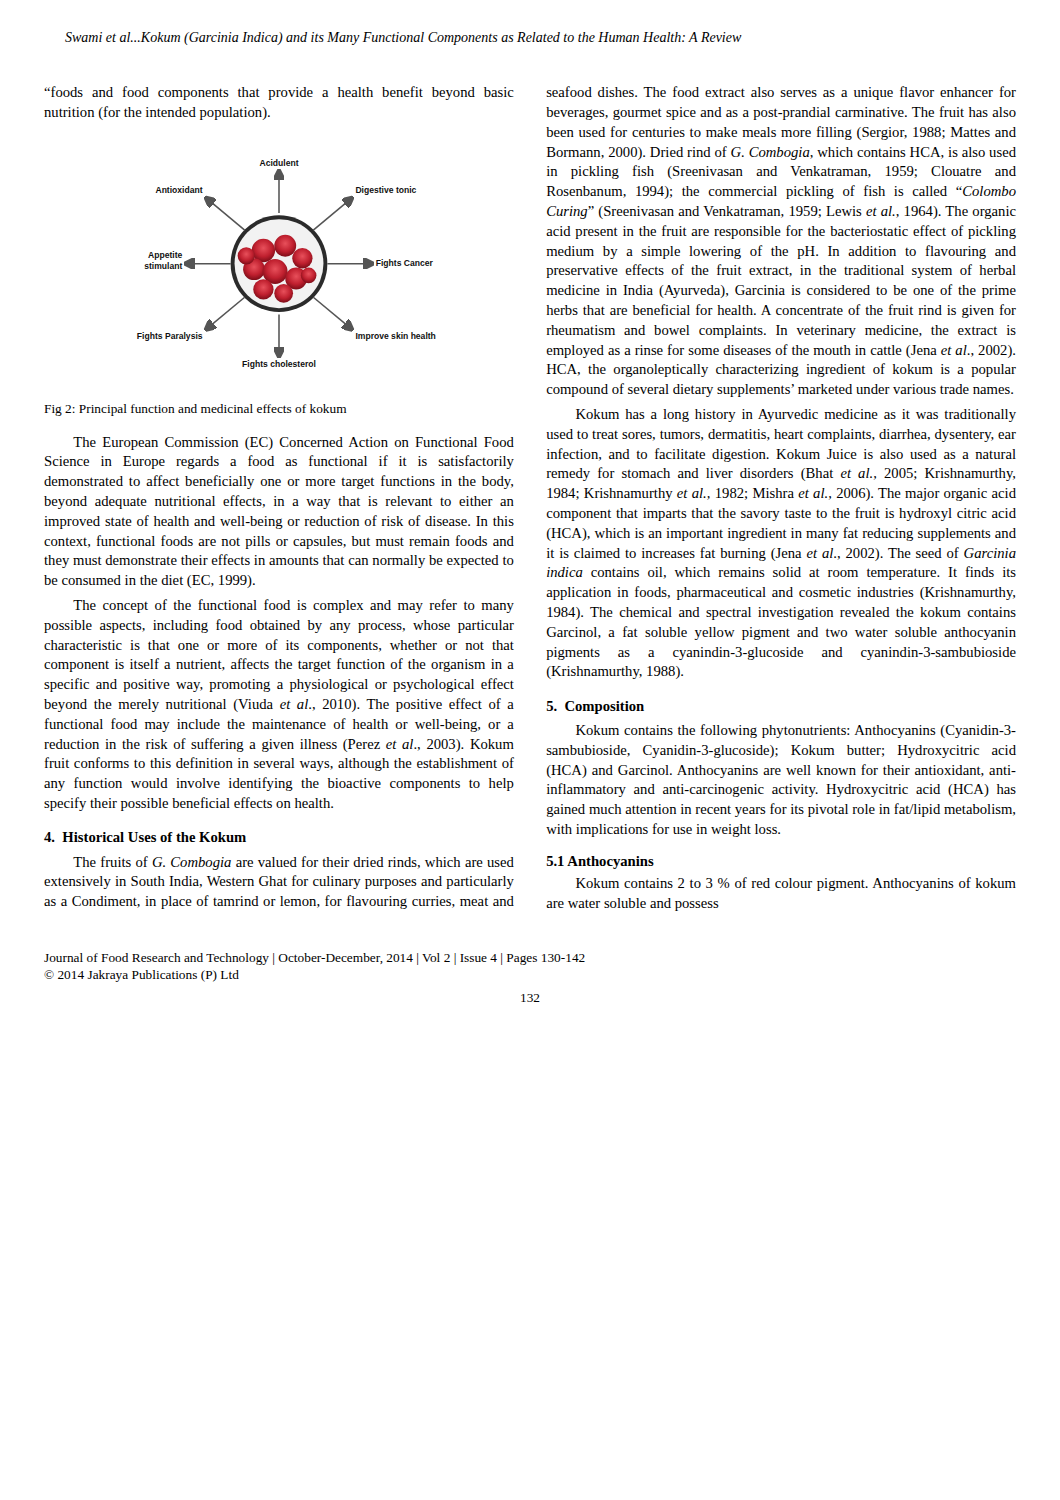Swami et al...Kokum (Garcinia Indica) and its Many Functional Components as Related to the Human Health: A Review
“foods and food components that provide a health benefit beyond basic nutrition (for the intended population).
Acidulent Antioxidant Digestive tonic Appetite stimulant Fights Cancer Fights Paralysis Improve skin health Fights cholesterol
Fig 2: Principal function and medicinal effects of kokum
The European Commission (EC) Concerned Action on Functional Food Science in Europe regards a food as functional if it is satisfactorily demonstrated to affect beneficially one or more target functions in the body, beyond adequate nutritional effects, in a way that is relevant to either an improved state of health and well-being or reduction of risk of disease. In this context, functional foods are not pills or capsules, but must remain foods and they must demonstrate their effects in amounts that can normally be expected to be consumed in the diet (EC, 1999).
The concept of the functional food is complex and may refer to many possible aspects, including food obtained by any process, whose particular characteristic is that one or more of its components, whether or not that component is itself a nutrient, affects the target function of the organism in a specific and positive way, promoting a physiological or psychological effect beyond the merely nutritional (Viuda et al., 2010). The positive effect of a functional food may include the maintenance of health or well-being, or a reduction in the risk of suffering a given illness (Perez et al., 2003). Kokum fruit conforms to this definition in several ways, although the establishment of any function would involve identifying the bioactive components to help specify their possible beneficial effects on health.
4. Historical Uses of the Kokum
The fruits of G. Combogia are valued for their dried rinds, which are used extensively in South India, Western Ghat for culinary purposes and particularly as a Condiment, in place of tamrind or lemon, for flavouring curries, meat and seafood dishes. The food extract also serves as a unique flavor enhancer for beverages, gourmet spice and as a post-prandial carminative. The fruit has also been used for centuries to make meals more filling (Sergior, 1988; Mattes and Bormann, 2000). Dried rind of G. Combogia, which contains HCA, is also used in pickling fish (Sreenivasan and Venkatraman, 1959; Clouatre and Rosenbanum, 1994); the commercial pickling of fish is called “Colombo Curing” (Sreenivasan and Venkatraman, 1959; Lewis et al., 1964). The organic acid present in the fruit are responsible for the bacteriostatic effect of pickling medium by a simple lowering of the pH. In addition to flavouring and preservative effects of the fruit extract, in the traditional system of herbal medicine in India (Ayurveda), Garcinia is considered to be one of the prime herbs that are beneficial for health. A concentrate of the fruit rind is given for rheumatism and bowel complaints. In veterinary medicine, the extract is employed as a rinse for some diseases of the mouth in cattle (Jena et al., 2002). HCA, the organoleptically characterizing ingredient of kokum is a popular compound of several dietary supplements’ marketed under various trade names.
Kokum has a long history in Ayurvedic medicine as it was traditionally used to treat sores, tumors, dermatitis, heart complaints, diarrhea, dysentery, ear infection, and to facilitate digestion. Kokum Juice is also used as a natural remedy for stomach and liver disorders (Bhat et al., 2005; Krishnamurthy, 1984; Krishnamurthy et al., 1982; Mishra et al., 2006). The major organic acid component that imparts that the savory taste to the fruit is hydroxyl citric acid (HCA), which is an important ingredient in many fat reducing supplements and it is claimed to increases fat burning (Jena et al., 2002). The seed of Garcinia indica contains oil, which remains solid at room temperature. It finds its application in foods, pharmaceutical and cosmetic industries (Krishnamurthy, 1984). The chemical and spectral investigation revealed the kokum contains Garcinol, a fat soluble yellow pigment and two water soluble anthocyanin pigments as a cyanindin-3-glucoside and cyanindin-3-sambubioside (Krishnamurthy, 1988).
5. Composition
Kokum contains the following phytonutrients: Anthocyanins (Cyanidin-3-sambubioside, Cyanidin-3-glucoside); Kokum butter; Hydroxycitric acid (HCA) and Garcinol. Anthocyanins are well known for their antioxidant, anti-inflammatory and anti-carcinogenic activity. Hydroxycitric acid (HCA) has gained much attention in recent years for its pivotal role in fat/lipid metabolism, with implications for use in weight loss.
5.1 Anthocyanins
Kokum contains 2 to 3 % of red colour pigment. Anthocyanins of kokum are water soluble and possess
Journal of Food Research and Technology | October-December, 2014 | Vol 2 | Issue 4 | Pages 130-142
© 2014 Jakraya Publications (P) Ltd
132